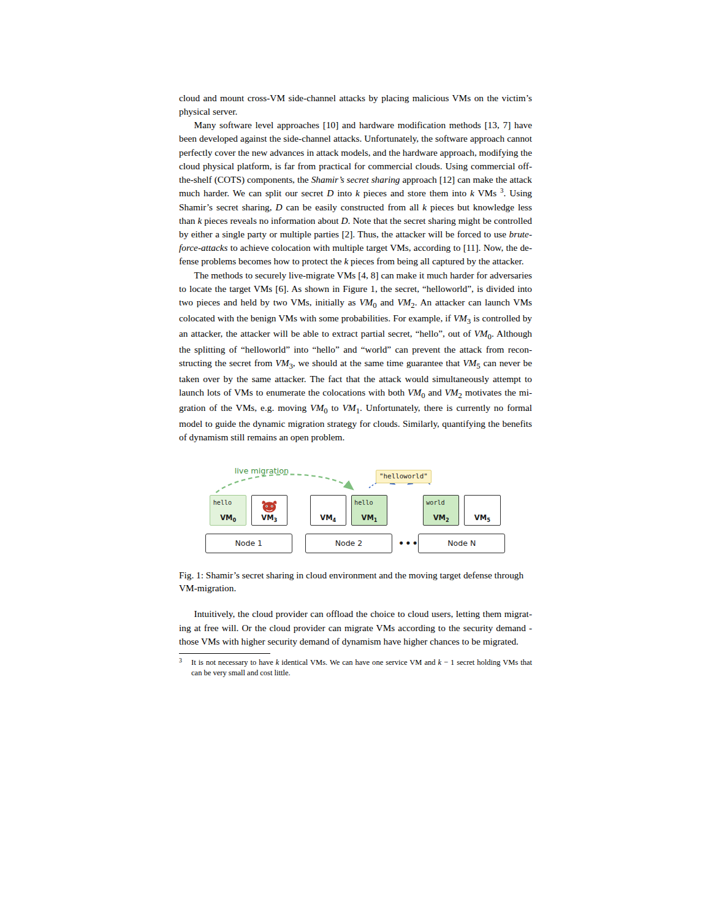cloud and mount cross-VM side-channel attacks by placing malicious VMs on the victim’s physical server.
Many software level approaches [10] and hardware modification methods [13, 7] have been developed against the side-channel attacks. Unfortunately, the software approach cannot perfectly cover the new advances in attack models, and the hardware approach, modifying the cloud physical platform, is far from practical for commercial clouds. Using commercial off-the-shelf (COTS) components, the Shamir’s secret sharing approach [12] can make the attack much harder. We can split our secret D into k pieces and store them into k VMs 3. Using Shamir’s secret sharing, D can be easily constructed from all k pieces but knowledge less than k pieces reveals no information about D. Note that the secret sharing might be controlled by either a single party or multiple parties [2]. Thus, the attacker will be forced to use brute-force-attacks to achieve colocation with multiple target VMs, according to [11]. Now, the defense problems becomes how to protect the k pieces from being all captured by the attacker.
The methods to securely live-migrate VMs [4, 8] can make it much harder for adversaries to locate the target VMs [6]. As shown in Figure 1, the secret, “helloworld”, is divided into two pieces and held by two VMs, initially as VM0 and VM2. An attacker can launch VMs colocated with the benign VMs with some probabilities. For example, if VM3 is controlled by an attacker, the attacker will be able to extract partial secret, “hello”, out of VM0. Although the splitting of “helloworld” into “hello” and “world” can prevent the attack from reconstructing the secret from VM3, we should at the same time guarantee that VM5 can never be taken over by the same attacker. The fact that the attack would simultaneously attempt to launch lots of VMs to enumerate the colocations with both VM0 and VM2 motivates the migration of the VMs, e.g. moving VM0 to VM1. Unfortunately, there is currently no formal model to guide the dynamic migration strategy for clouds. Similarly, quantifying the benefits of dynamism still remains an open problem.
live migration
"helloworld"
hello VM0
VM3
VM4
hello VM1
world VM2
VM5
Node 1
Node 2
•••
Node N
Fig. 1: Shamir’s secret sharing in cloud environment and the moving target defense through VM-migration.
Intuitively, the cloud provider can offload the choice to cloud users, letting them migrating at free will. Or the cloud provider can migrate VMs according to the security demand - those VMs with higher security demand of dynamism have higher chances to be migrated.
3 It is not necessary to have k identical VMs. We can have one service VM and k − 1 secret holding VMs that can be very small and cost little.